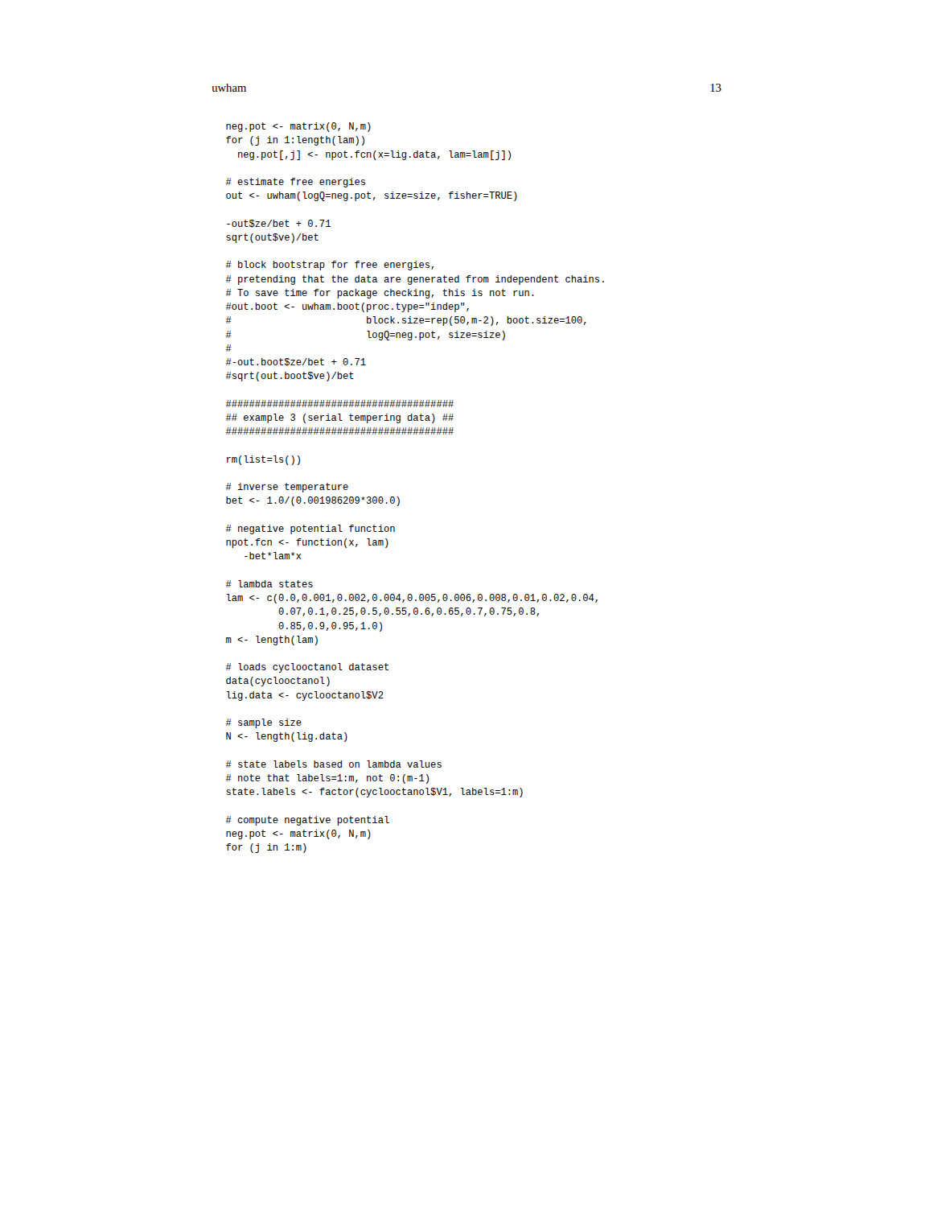uwham 13
neg.pot <- matrix(0, N,m)
for (j in 1:length(lam))
  neg.pot[,j] <- npot.fcn(x=lig.data, lam=lam[j])

# estimate free energies
out <- uwham(logQ=neg.pot, size=size, fisher=TRUE)

-out$ze/bet + 0.71
sqrt(out$ve)/bet

# block bootstrap for free energies,
# pretending that the data are generated from independent chains.
# To save time for package checking, this is not run.
#out.boot <- uwham.boot(proc.type="indep",
#                       block.size=rep(50,m-2), boot.size=100,
#                       logQ=neg.pot, size=size)
#
#-out.boot$ze/bet + 0.71
#sqrt(out.boot$ve)/bet

#######################################
## example 3 (serial tempering data) ##
#######################################

rm(list=ls())

# inverse temperature
bet <- 1.0/(0.001986209*300.0)

# negative potential function
npot.fcn <- function(x, lam)
   -bet*lam*x

# lambda states
lam <- c(0.0,0.001,0.002,0.004,0.005,0.006,0.008,0.01,0.02,0.04,
         0.07,0.1,0.25,0.5,0.55,0.6,0.65,0.7,0.75,0.8,
         0.85,0.9,0.95,1.0)
m <- length(lam)

# loads cyclooctanol dataset
data(cyclooctanol)
lig.data <- cyclooctanol$V2

# sample size
N <- length(lig.data)

# state labels based on lambda values
# note that labels=1:m, not 0:(m-1)
state.labels <- factor(cyclooctanol$V1, labels=1:m)

# compute negative potential
neg.pot <- matrix(0, N,m)
for (j in 1:m)